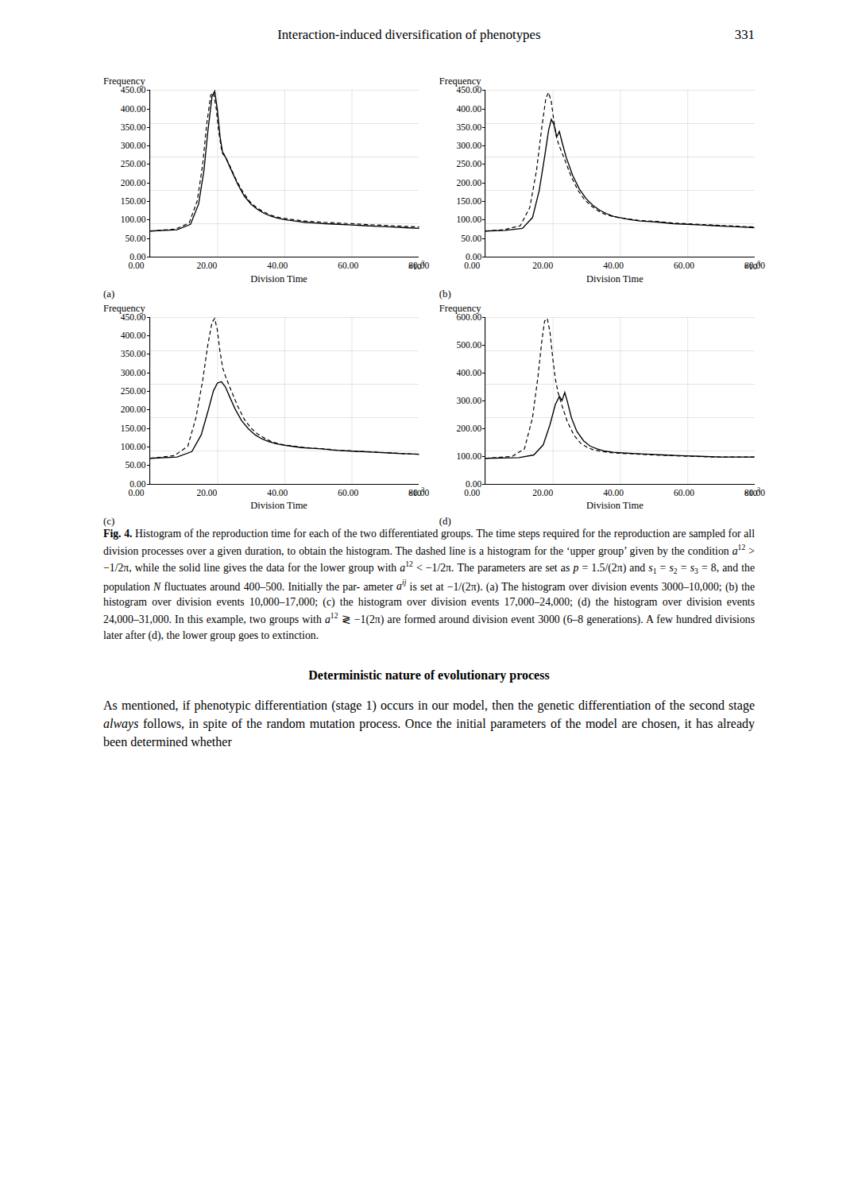Interaction-induced diversification of phenotypes 331
Frequency
450.00 400.00 350.00 300.00 250.00 200.00 150.00 100.00 50.00 0.00
0.00 20.00 40.00 60.00 80.00 ×103
Division Time
(a)
Frequency
450.00 400.00 350.00 300.00 250.00 200.00 150.00 100.00 50.00 0.00
0.00 20.00 40.00 60.00 80.00 ×103
Division Time
(b)
Frequency
450.00 400.00 350.00 300.00 250.00 200.00 150.00 100.00 50.00 0.00
0.00 20.00 40.00 60.00 80.00 ×103
Division Time
(c)
Frequency
600.00 500.00 400.00 300.00 200.00 100.00 0.00
0.00 20.00 40.00 60.00 80.00 ×103
Division Time
(d)
Fig. 4. Histogram of the reproduction time for each of the two differentiated groups. The time steps required for the reproduction are sampled for all division processes over a given duration, to obtain the histogram. The dashed line is a histogram for the ‘upper group’ given by the condition a12 > −1/2π, while the solid line gives the data for the lower group with a12 < −1/2π. The parameters are set as p = 1.5/(2π) and s1 = s2 = s3 = 8, and the population N fluctuates around 400–500. Initially the par- ameter aij is set at −1/(2π). (a) The histogram over division events 3000–10,000; (b) the histogram over division events 10,000–17,000; (c) the histogram over division events 17,000–24,000; (d) the histogram over division events 24,000–31,000. In this example, two groups with a12 ≷ −1(2π) are formed around division event 3000 (6–8 generations). A few hundred divisions later after (d), the lower group goes to extinction.
Deterministic nature of evolutionary process
As mentioned, if phenotypic differentiation (stage 1) occurs in our model, then the genetic differentiation of the second stage always follows, in spite of the random mutation process. Once the initial parameters of the model are chosen, it has already been determined whether